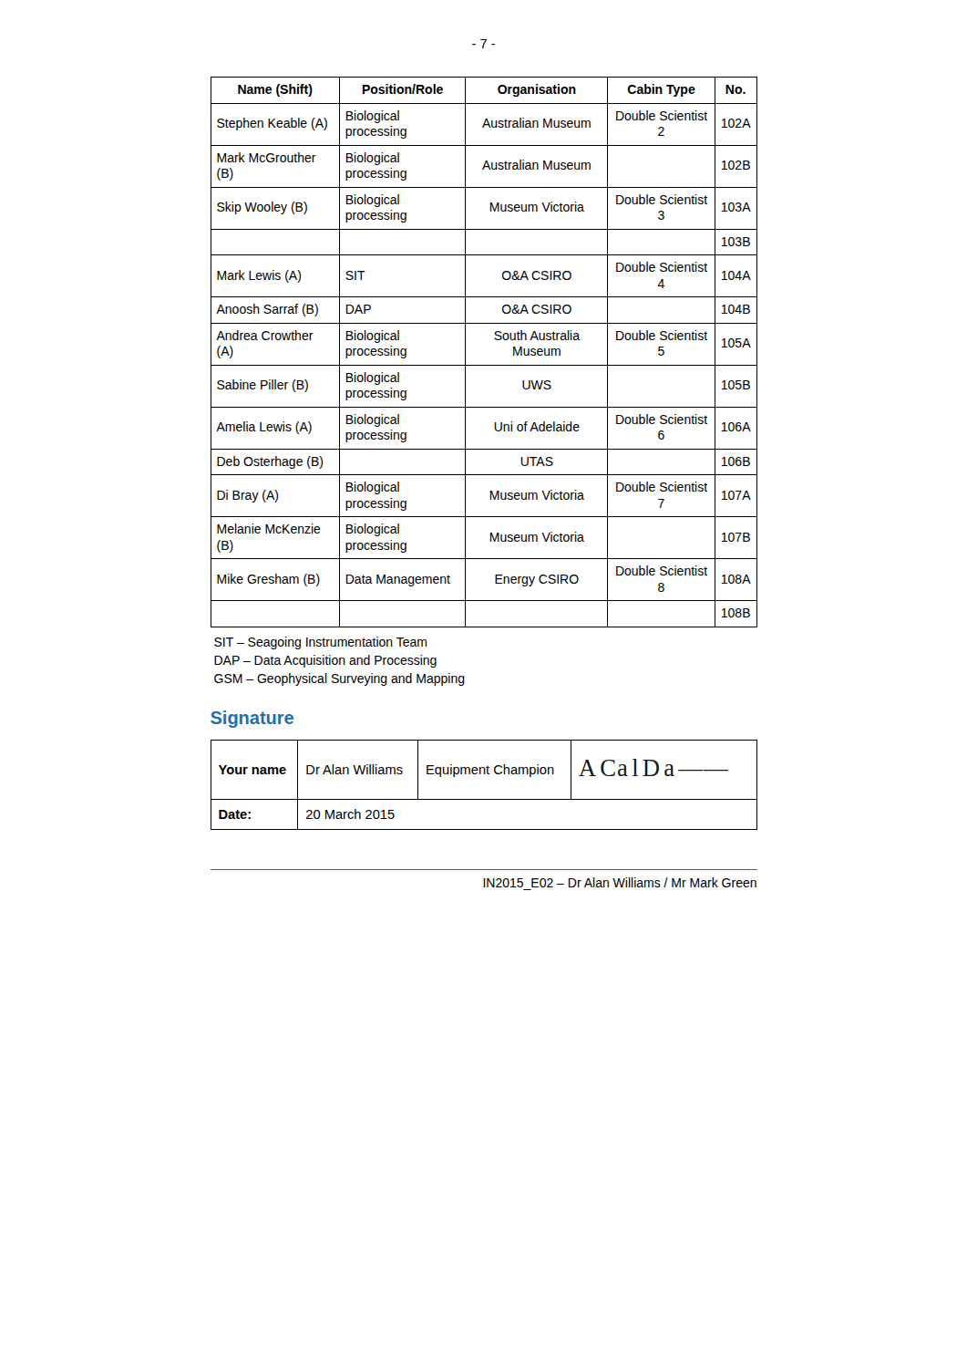- 7 -
| Name (Shift) | Position/Role | Organisation | Cabin Type | No. |
| --- | --- | --- | --- | --- |
| Stephen Keable (A) | Biological processing | Australian Museum | Double Scientist 2 | 102A |
| Mark McGrouther (B) | Biological processing | Australian Museum | | 102B |
| Skip Wooley (B) | Biological processing | Museum Victoria | Double Scientist 3 | 103A |
| | | | | 103B |
| Mark Lewis (A) | SIT | O&A CSIRO | Double Scientist 4 | 104A |
| Anoosh Sarraf (B) | DAP | O&A CSIRO | | 104B |
| Andrea Crowther (A) | Biological processing | South Australia Museum | Double Scientist 5 | 105A |
| Sabine Piller (B) | Biological processing | UWS | | 105B |
| Amelia Lewis (A) | Biological processing | Uni of Adelaide | Double Scientist 6 | 106A |
| Deb Osterhage (B) | | UTAS | | 106B |
| Di Bray (A) | Biological processing | Museum Victoria | Double Scientist 7 | 107A |
| Melanie McKenzie (B) | Biological processing | Museum Victoria | | 107B |
| Mike Gresham (B) | Data Management | Energy CSIRO | Double Scientist 8 | 108A |
| | | | | 108B |
SIT – Seagoing Instrumentation Team
DAP – Data Acquisition and Processing
GSM – Geophysical Surveying and Mapping
Signature
| Your name | Dr Alan Williams | Equipment Champion | A Ca l D a —— |
| Date: | 20 March 2015 |
IN2015_E02 – Dr Alan Williams / Mr Mark Green